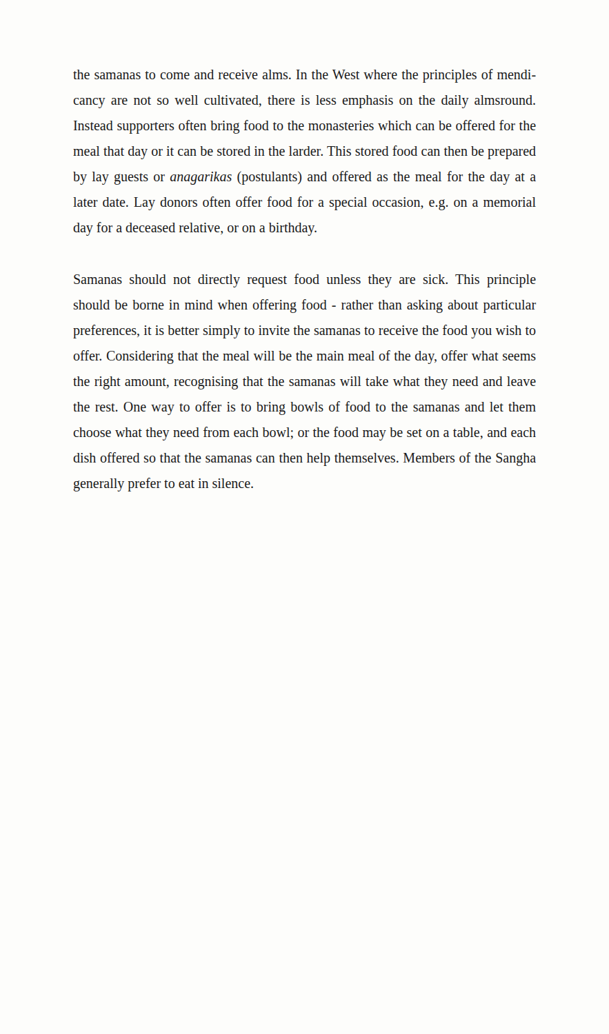the samanas to come and receive alms. In the West where the principles of mendicancy are not so well cultivated, there is less emphasis on the daily almsround. Instead supporters often bring food to the monasteries which can be offered for the meal that day or it can be stored in the larder. This stored food can then be prepared by lay guests or anagarikas (postulants) and offered as the meal for the day at a later date. Lay donors often offer food for a special occasion, e.g. on a memorial day for a deceased relative, or on a birthday.
Samanas should not directly request food unless they are sick. This principle should be borne in mind when offering food - rather than asking about particular preferences, it is better simply to invite the samanas to receive the food you wish to offer. Considering that the meal will be the main meal of the day, offer what seems the right amount, recognising that the samanas will take what they need and leave the rest. One way to offer is to bring bowls of food to the samanas and let them choose what they need from each bowl; or the food may be set on a table, and each dish offered so that the samanas can then help themselves. Members of the Sangha generally prefer to eat in silence.